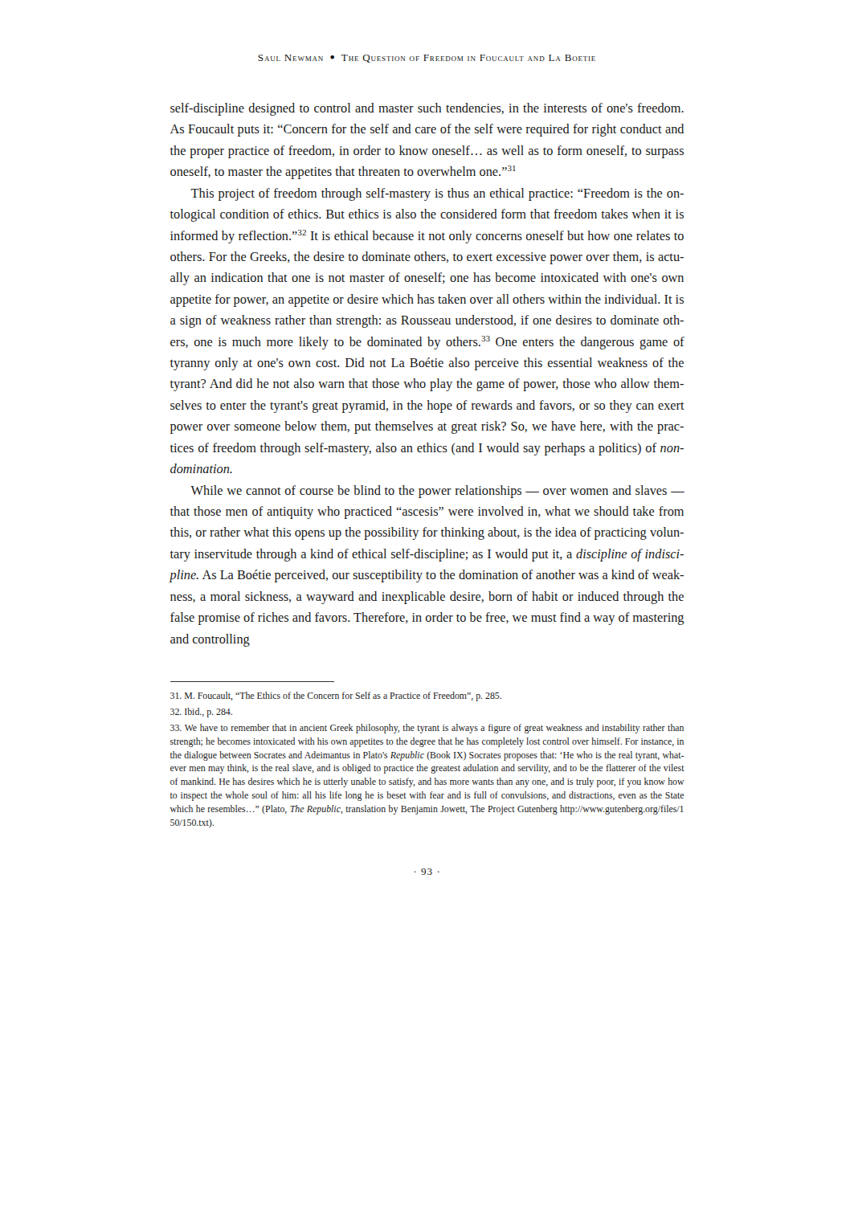Saul Newman●The Question of Freedom in Foucault and La Boetie
self-discipline designed to control and master such tendencies, in the interests of one's freedom. As Foucault puts it: “Concern for the self and care of the self were required for right conduct and the proper practice of freedom, in order to know oneself… as well as to form oneself, to surpass oneself, to master the appetites that threaten to overwhelm one.”31
This project of freedom through self-mastery is thus an ethical practice: “Freedom is the ontological condition of ethics. But ethics is also the considered form that freedom takes when it is informed by reflection.”32 It is ethical because it not only concerns oneself but how one relates to others. For the Greeks, the desire to dominate others, to exert excessive power over them, is actually an indication that one is not master of oneself; one has become intoxicated with one's own appetite for power, an appetite or desire which has taken over all others within the individual. It is a sign of weakness rather than strength: as Rousseau understood, if one desires to dominate others, one is much more likely to be dominated by others.33 One enters the dangerous game of tyranny only at one's own cost. Did not La Boétie also perceive this essential weakness of the tyrant? And did he not also warn that those who play the game of power, those who allow themselves to enter the tyrant's great pyramid, in the hope of rewards and favors, or so they can exert power over someone below them, put themselves at great risk? So, we have here, with the practices of freedom through self-mastery, also an ethics (and I would say perhaps a politics) of non-domination.
While we cannot of course be blind to the power relationships — over women and slaves — that those men of antiquity who practiced “ascesis” were involved in, what we should take from this, or rather what this opens up the possibility for thinking about, is the idea of practicing voluntary inservitude through a kind of ethical self-discipline; as I would put it, a discipline of indiscipline. As La Boétie perceived, our susceptibility to the domination of another was a kind of weakness, a moral sickness, a wayward and inexplicable desire, born of habit or induced through the false promise of riches and favors. Therefore, in order to be free, we must find a way of mastering and controlling
31. M. Foucault, “The Ethics of the Concern for Self as a Practice of Freedom”, p. 285.
32. Ibid., p. 284.
33. We have to remember that in ancient Greek philosophy, the tyrant is always a figure of great weakness and instability rather than strength; he becomes intoxicated with his own appetites to the degree that he has completely lost control over himself. For instance, in the dialogue between Socrates and Adeimantus in Plato's Republic (Book IX) Socrates proposes that: ‘He who is the real tyrant, whatever men may think, is the real slave, and is obliged to practice the greatest adulation and servility, and to be the flatterer of the vilest of mankind. He has desires which he is utterly unable to satisfy, and has more wants than any one, and is truly poor, if you know how to inspect the whole soul of him: all his life long he is beset with fear and is full of convulsions, and distractions, even as the State which he resembles…” (Plato, The Republic, translation by Benjamin Jowett, The Project Gutenberg http://www.gutenberg.org/files/150/150.txt).
· 93 ·